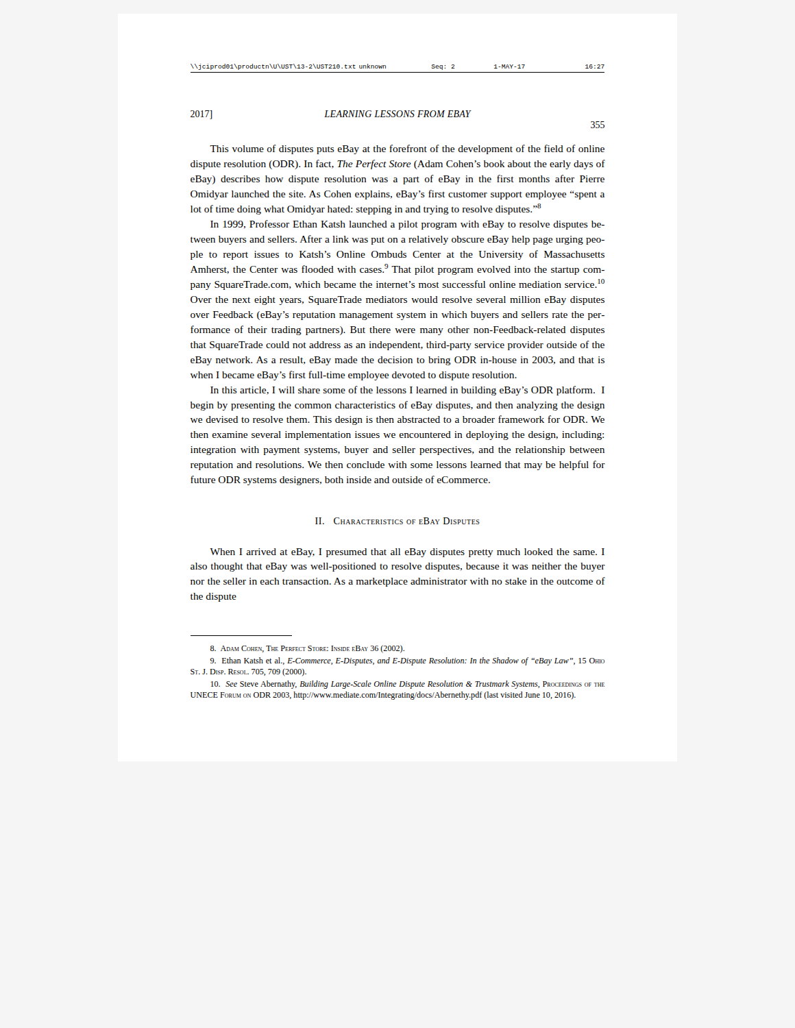\\jciprod01\productn\U\UST\13-2\UST210.txt unknown Seq: 21-MAY-1716:27
2017]
LEARNING LESSONS FROM EBAY
355
This volume of disputes puts eBay at the forefront of the development of the field of online dispute resolution (ODR). In fact, The Perfect Store (Adam Cohen’s book about the early days of eBay) describes how dispute resolution was a part of eBay in the first months after Pierre Omidyar launched the site. As Cohen explains, eBay’s first customer support employee “spent a lot of time doing what Omidyar hated: stepping in and trying to resolve disputes.”8
In 1999, Professor Ethan Katsh launched a pilot program with eBay to resolve disputes between buyers and sellers. After a link was put on a relatively obscure eBay help page urging people to report issues to Katsh’s Online Ombuds Center at the University of Massachusetts Amherst, the Center was flooded with cases.9 That pilot program evolved into the startup company SquareTrade.com, which became the internet’s most successful online mediation service.10 Over the next eight years, SquareTrade mediators would resolve several million eBay disputes over Feedback (eBay’s reputation management system in which buyers and sellers rate the performance of their trading partners). But there were many other non-Feedback-related disputes that SquareTrade could not address as an independent, third-party service provider outside of the eBay network. As a result, eBay made the decision to bring ODR in-house in 2003, and that is when I became eBay’s first full-time employee devoted to dispute resolution.
In this article, I will share some of the lessons I learned in building eBay’s ODR platform. I begin by presenting the common characteristics of eBay disputes, and then analyzing the design we devised to resolve them. This design is then abstracted to a broader framework for ODR. We then examine several implementation issues we encountered in deploying the design, including: integration with payment systems, buyer and seller perspectives, and the relationship between reputation and resolutions. We then conclude with some lessons learned that may be helpful for future ODR systems designers, both inside and outside of eCommerce.
II. Characteristics of eBay Disputes
When I arrived at eBay, I presumed that all eBay disputes pretty much looked the same. I also thought that eBay was well-positioned to resolve disputes, because it was neither the buyer nor the seller in each transaction. As a marketplace administrator with no stake in the outcome of the dispute
8. Adam Cohen, The Perfect Store: Inside eBay 36 (2002).
9. Ethan Katsh et al., E-Commerce, E-Disputes, and E-Dispute Resolution: In the Shadow of “eBay Law”, 15 Ohio St. J. Disp. Resol. 705, 709 (2000).
10. See Steve Abernathy, Building Large-Scale Online Dispute Resolution & Trustmark Systems, Proceedings of the UNECE Forum on ODR 2003, http://www.mediate.com/Integrating/docs/Abernethy.pdf (last visited June 10, 2016).